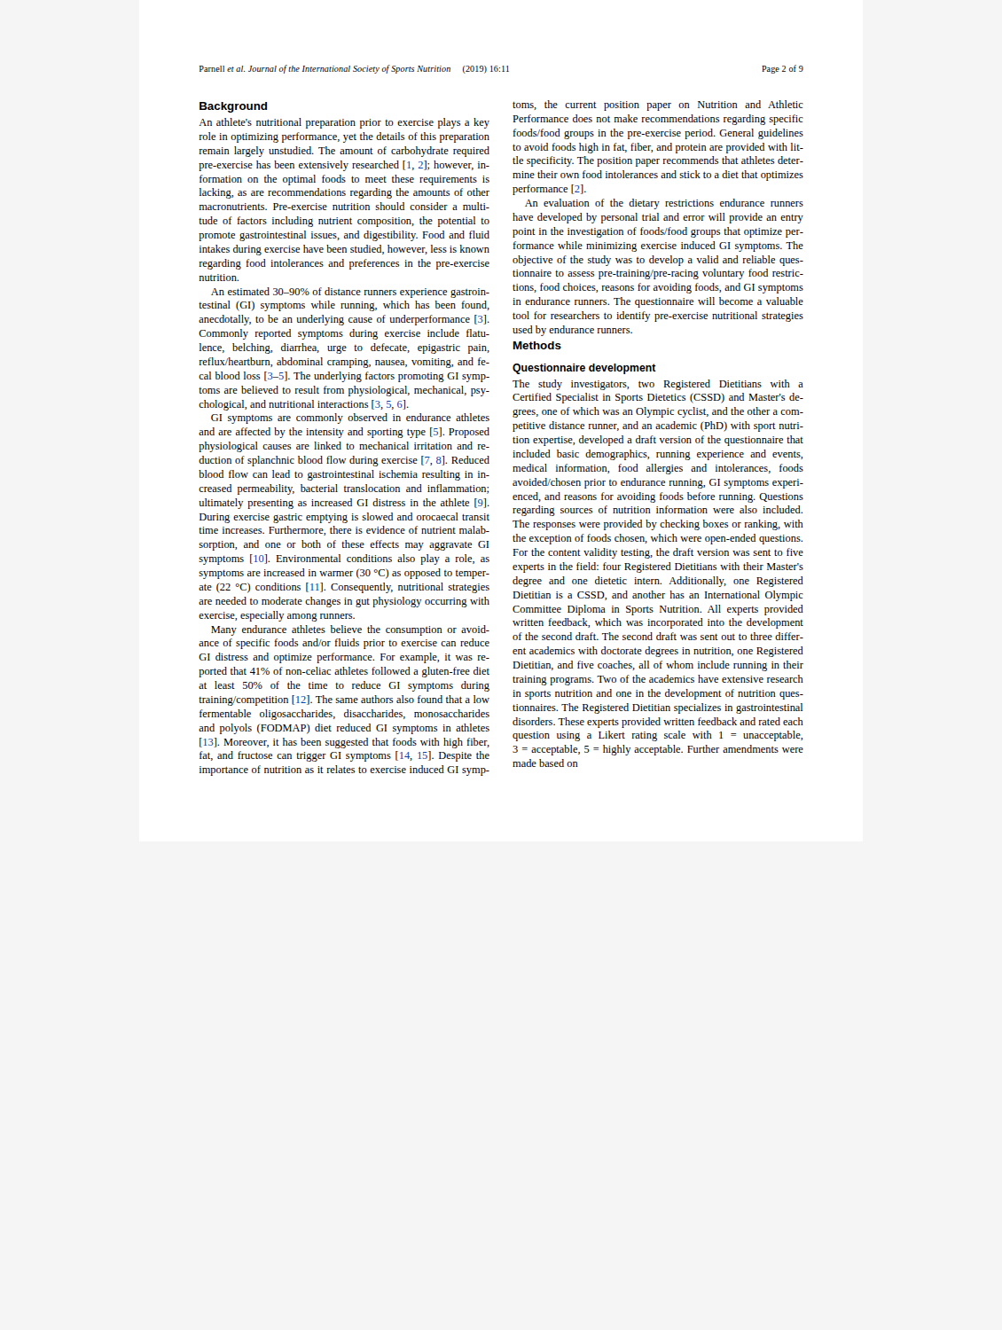Parnell et al. Journal of the International Society of Sports Nutrition (2019) 16:11
Page 2 of 9
Background
An athlete's nutritional preparation prior to exercise plays a key role in optimizing performance, yet the details of this preparation remain largely unstudied. The amount of carbohydrate required pre-exercise has been extensively researched [1, 2]; however, information on the optimal foods to meet these requirements is lacking, as are recommendations regarding the amounts of other macronutrients. Pre-exercise nutrition should consider a multitude of factors including nutrient composition, the potential to promote gastrointestinal issues, and digestibility. Food and fluid intakes during exercise have been studied, however, less is known regarding food intolerances and preferences in the pre-exercise nutrition.
An estimated 30–90% of distance runners experience gastrointestinal (GI) symptoms while running, which has been found, anecdotally, to be an underlying cause of underperformance [3]. Commonly reported symptoms during exercise include flatulence, belching, diarrhea, urge to defecate, epigastric pain, reflux/heartburn, abdominal cramping, nausea, vomiting, and fecal blood loss [3–5]. The underlying factors promoting GI symptoms are believed to result from physiological, mechanical, psychological, and nutritional interactions [3, 5, 6].
GI symptoms are commonly observed in endurance athletes and are affected by the intensity and sporting type [5]. Proposed physiological causes are linked to mechanical irritation and reduction of splanchnic blood flow during exercise [7, 8]. Reduced blood flow can lead to gastrointestinal ischemia resulting in increased permeability, bacterial translocation and inflammation; ultimately presenting as increased GI distress in the athlete [9]. During exercise gastric emptying is slowed and orocaecal transit time increases. Furthermore, there is evidence of nutrient malabsorption, and one or both of these effects may aggravate GI symptoms [10]. Environmental conditions also play a role, as symptoms are increased in warmer (30 °C) as opposed to temperate (22 °C) conditions [11]. Consequently, nutritional strategies are needed to moderate changes in gut physiology occurring with exercise, especially among runners.
Many endurance athletes believe the consumption or avoidance of specific foods and/or fluids prior to exercise can reduce GI distress and optimize performance. For example, it was reported that 41% of non-celiac athletes followed a gluten-free diet at least 50% of the time to reduce GI symptoms during training/competition [12]. The same authors also found that a low fermentable oligosaccharides, disaccharides, monosaccharides and polyols (FODMAP) diet reduced GI symptoms in athletes [13]. Moreover, it has been suggested that foods with high fiber, fat, and fructose can trigger GI symptoms [14, 15]. Despite the importance of nutrition as it relates to exercise induced GI symptoms, the current position paper on Nutrition and Athletic Performance does not make recommendations regarding specific foods/food groups in the pre-exercise period. General guidelines to avoid foods high in fat, fiber, and protein are provided with little specificity. The position paper recommends that athletes determine their own food intolerances and stick to a diet that optimizes performance [2].
An evaluation of the dietary restrictions endurance runners have developed by personal trial and error will provide an entry point in the investigation of foods/food groups that optimize performance while minimizing exercise induced GI symptoms. The objective of the study was to develop a valid and reliable questionnaire to assess pre-training/pre-racing voluntary food restrictions, food choices, reasons for avoiding foods, and GI symptoms in endurance runners. The questionnaire will become a valuable tool for researchers to identify pre-exercise nutritional strategies used by endurance runners.
Methods
Questionnaire development
The study investigators, two Registered Dietitians with a Certified Specialist in Sports Dietetics (CSSD) and Master's degrees, one of which was an Olympic cyclist, and the other a competitive distance runner, and an academic (PhD) with sport nutrition expertise, developed a draft version of the questionnaire that included basic demographics, running experience and events, medical information, food allergies and intolerances, foods avoided/chosen prior to endurance running, GI symptoms experienced, and reasons for avoiding foods before running. Questions regarding sources of nutrition information were also included. The responses were provided by checking boxes or ranking, with the exception of foods chosen, which were open-ended questions. For the content validity testing, the draft version was sent to five experts in the field: four Registered Dietitians with their Master's degree and one dietetic intern. Additionally, one Registered Dietitian is a CSSD, and another has an International Olympic Committee Diploma in Sports Nutrition. All experts provided written feedback, which was incorporated into the development of the second draft. The second draft was sent out to three different academics with doctorate degrees in nutrition, one Registered Dietitian, and five coaches, all of whom include running in their training programs. Two of the academics have extensive research in sports nutrition and one in the development of nutrition questionnaires. The Registered Dietitian specializes in gastrointestinal disorders. These experts provided written feedback and rated each question using a Likert rating scale with 1 = unacceptable, 3 = acceptable, 5 = highly acceptable. Further amendments were made based on